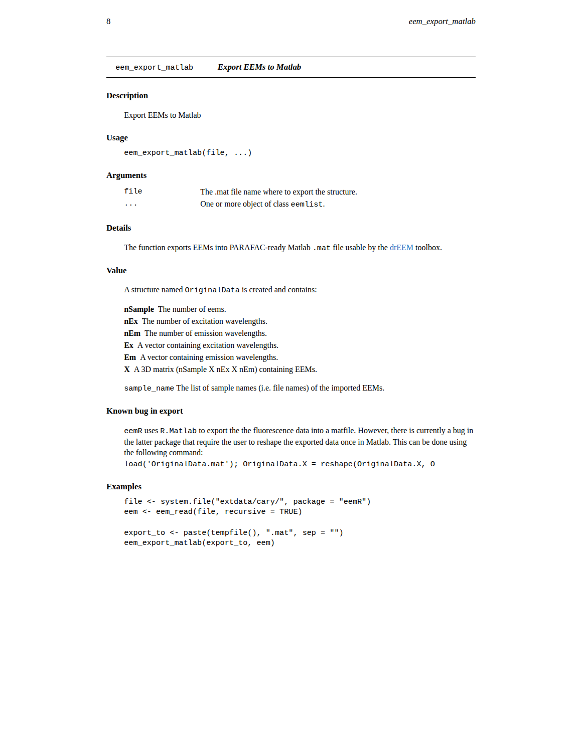8 eem_export_matlab
| eem_export_matlab | Export EEMs to Matlab |
Description
Export EEMs to Matlab
Usage
eem_export_matlab(file, ...)
Arguments
| file | The .mat file name where to export the structure. |
| ... | One or more object of class eemlist . |
Details
The function exports EEMs into PARAFAC-ready Matlab .mat file usable by the drEEM toolbox.
Value
A structure named OriginalData is created and contains:
nSample
The number of eems.
nEx
The number of excitation wavelengths.
nEm
The number of emission wavelengths.
Ex
A vector containing excitation wavelengths.
Em
A vector containing emission wavelengths.
X
A 3D matrix (nSample X nEx X nEm) containing EEMs.
sample_name The list of sample names (i.e. file names) of the imported EEMs.
Known bug in export
eemR uses R.Matlab to export the the fluorescence data into a matfile. However, there is currently a bug in the latter package that require the user to reshape the exported data once in Matlab. This can be done using the following command: load('OriginalData.mat'); OriginalData.X = reshape(OriginalData.X, O
Examples
file <- system.file("extdata/cary/", package = "eemR")
eem <- eem_read(file, recursive = TRUE)

export_to <- paste(tempfile(), ".mat", sep = "")
eem_export_matlab(export_to, eem)